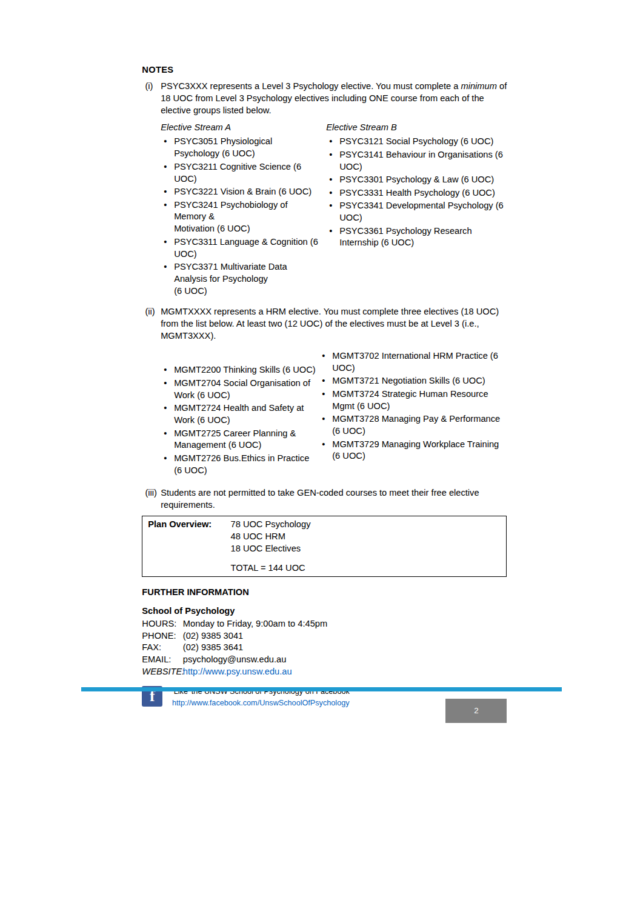NOTES
(i)
PSYC3XXX represents a Level 3 Psychology elective. You must complete a minimum of 18 UOC from Level 3 Psychology electives including ONE course from each of the elective groups listed below.
Elective Stream A
PSYC3051 Physiological Psychology (6 UOC)
PSYC3211 Cognitive Science (6 UOC)
PSYC3221 Vision & Brain (6 UOC)
PSYC3241 Psychobiology of Memory &Motivation (6 UOC)
PSYC3311 Language & Cognition (6 UOC)
PSYC3371 Multivariate Data Analysis for Psychology(6 UOC)
Elective Stream B
PSYC3121 Social Psychology (6 UOC)
PSYC3141 Behaviour in Organisations (6 UOC)
PSYC3301 Psychology & Law (6 UOC)
PSYC3331 Health Psychology (6 UOC)
PSYC3341 Developmental Psychology (6 UOC)
PSYC3361 Psychology Research Internship (6 UOC)
(ii)
MGMTXXXX represents a HRM elective. You must complete three electives (18 UOC) from the list below. At least two (12 UOC) of the electives must be at Level 3 (i.e., MGMT3XXX).
MGMT2200 Thinking Skills (6 UOC)
MGMT2704 Social Organisation of Work (6 UOC)
MGMT2724 Health and Safety at Work (6 UOC)
MGMT2725 Career Planning & Management (6 UOC)
MGMT2726 Bus.Ethics in Practice (6 UOC)
MGMT3702 International HRM Practice (6 UOC)
MGMT3721 Negotiation Skills (6 UOC)
MGMT3724 Strategic Human Resource Mgmt (6 UOC)
MGMT3728 Managing Pay & Performance (6 UOC)
MGMT3729 Managing Workplace Training (6 UOC)
(iii)
Students are not permitted to take GEN-coded courses to meet their free elective requirements.
| Plan Overview: | 78 UOC Psychology 48 UOC HRM 18 UOC Electives |
| | TOTAL = 144 UOC |
FURTHER INFORMATION
School of Psychology
HOURS: Monday to Friday, 9:00am to 4:45pm
PHONE:(02) 9385 3041
FAX:(02) 9385 3641
EMAIL: psychology@unsw.edu.au
WEBSITE: http://www.psy.unsw.edu.au
f
‘Like’ the UNSW School of Psychology on Facebook http://www.facebook.com/UnswSchoolOfPsychology
2